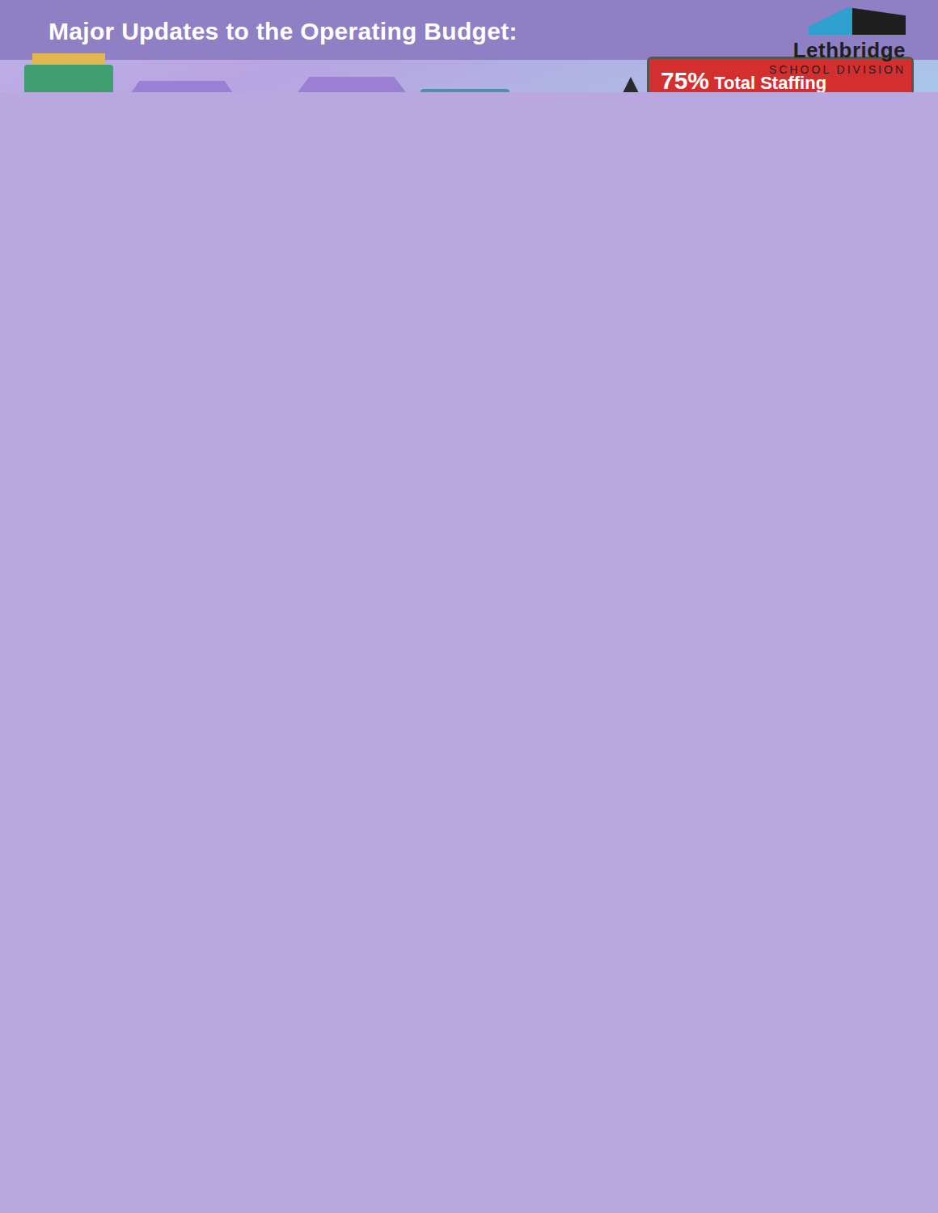Major Updates to the Operating Budget:
Support
Staffing &
Substitutes $ 437,000
Teacher
Substitutes $ 1.29 million
Additional
Teaching Staff $ 1.15 million (14.6 FTE)
Additional
Caretaking Staff
and Supplies $ 296,000
Technology
& Support $ 108,000
Supplies
& PPE $ 290,000
Supporting
Online Teachers $ 564,000 (5.5 FTE)
Safe Return
to School Grant
program
$ 4.14 million
75% Total Staffing
of Budget
Teachers
637 FTE
+12.3 FTE from Prelim budget
Support Staff
480 FTE
-6.1 FTE from Prelim budget
Teaching Staff
Overall increase of 8.5 FTE from the prior year. The preliminary budget originally had a 3.8 FTE reduction; whereas, the operating budget allowed for an increase of 12.3 FTE.
Support staff had an overall decrease of 35.9 FTE from the prior year. The preliminary budget planned for a 29.8 FTE reduction from the reduction in the PUF program. There was also additional contingent staff positions that were not hired due to reduced enrolment.
Transfer
Transfer
of Online
Teachers To Safe Return to School Grant $ (564,000) (-5.5 FTE)
Contingent
Staffing
not utilized $ (413,500) (-4.1 FTE)
Average Teacher Costs
During the preparation of the Preliminary Budget, the Division estimates the average teacher costs throughout the Division (based on staffing, projected grid movement, and projected retirements/new hires).
The Operating Budget allows the Division to recalculate the average teacher costs and should the actual be less than budget, allows for saving to be utilized in the Operating Budget.
20/21 Average
Teacher Savings $ (1.10 million)
20/21 WMA
Adjustment
$(2.65 million)
Utilization
of Reserves To balance shortfall $ (550,000)
The reduction in funding due to the WMA Adjustment was able to be covered while holding the schools harmless.
| Expenditures by Object | 2020-2021 Operating Budget | 2020-2021 Preliminary Budget | Variance from 20-21 Operating Budget | Change % |
| --- | --- | --- | --- | --- |
| Certificated Staffing | $74,269,968 | $73,149,763 | $1,120,205 | 1.53% |
| Uncertificated Staffing | $27,771,842 | $27,656,990 | $114,852 | 0.42% |
| Contracted and General Services | $9,917,566 | $10,051,133 | ($133,567) | -1.33% |
| Supplies | $11,276,376 | $11,218,091 | $58,285 | 0.52% |
| Utilities | $2,329,600 | $2,329,600 | $0 | 0.00% |
| Capital and Debt Services | $9,022,657 | $9,022,657 | $0 | 0.00% |
| Transfers - Contingency/Commitments | $575,669 | $265,718 | $309,951 | 116.65% |
| Total Operating Expenditures | $135,163,678 | $133,693,952 | $1,469,726 | 1.10% |
| Transfers - Reserve Allocations | $610,408 | $611,908 | ($1,500) | -0.25% |
| Transfers - Board Funded Capital | $103,479 | $145,395 | ($41,916) | -28.83% |
| Total Expenditures and Transfers | $135,877,565 | $134,451,255 | $1,426,310 | 1.06% |
Please see the executive summary and relating details of the 2020-2021 Operating Budget for additional information on the budget and the updates from the Preliminary Budget.
Lethbridge
SCHOOL DIVISION